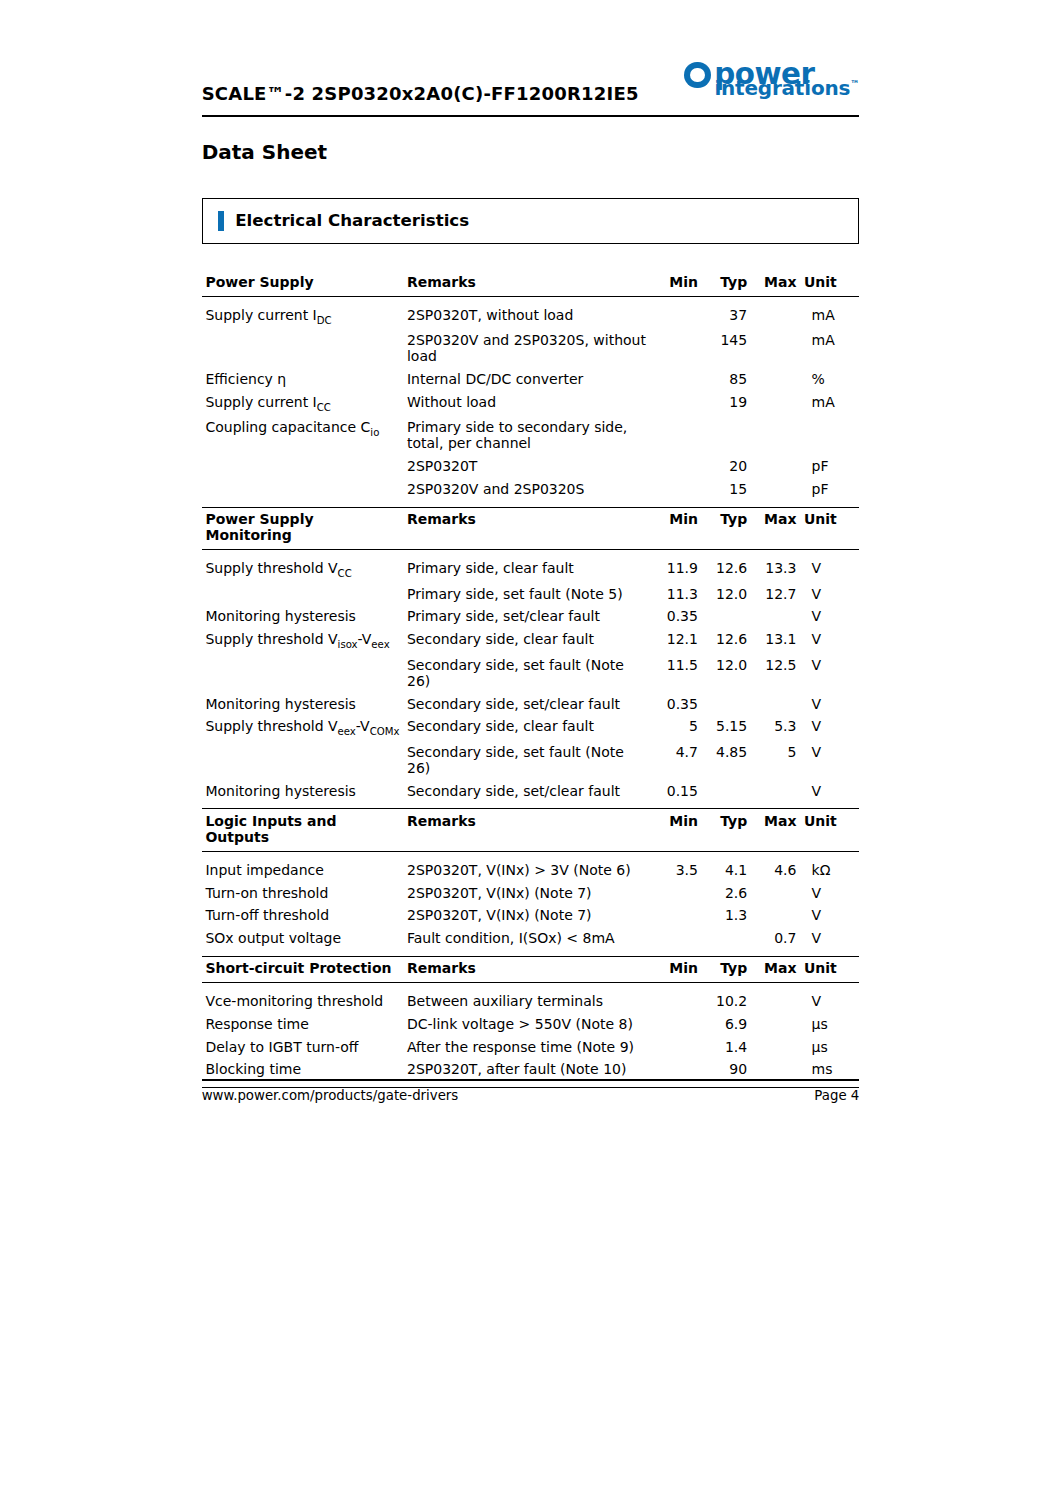SCALE™-2 2SP0320x2A0(C)-FF1200R12IE5
power integrations™
Data Sheet
Electrical Characteristics
| Power Supply | Remarks | Min | Typ | Max | Unit |
| --- | --- | --- | --- | --- | --- |
| Supply current I DC | 2SP0320T, without load | | 37 | | mA |
| | 2SP0320V and 2SP0320S, without load | | 145 | | mA |
| Efficiency η | Internal DC/DC converter | | 85 | | % |
| Supply current I CC | Without load | | 19 | | mA |
| Coupling capacitance C io | Primary side to secondary side, total, per channel | | | | |
| | 2SP0320T | | 20 | | pF |
| | 2SP0320V and 2SP0320S | | 15 | | pF |
| Power Supply Monitoring | Remarks | Min | Typ | Max | Unit |
| Supply threshold V CC | Primary side, clear fault | 11.9 | 12.6 | 13.3 | V |
| | Primary side, set fault (Note 5) | 11.3 | 12.0 | 12.7 | V |
| Monitoring hysteresis | Primary side, set/clear fault | 0.35 | | | V |
| Supply threshold V isox -V eex | Secondary side, clear fault | 12.1 | 12.6 | 13.1 | V |
| | Secondary side, set fault (Note 26) | 11.5 | 12.0 | 12.5 | V |
| Monitoring hysteresis | Secondary side, set/clear fault | 0.35 | | | V |
| Supply threshold V eex -V COMx | Secondary side, clear fault | 5 | 5.15 | 5.3 | V |
| | Secondary side, set fault (Note 26) | 4.7 | 4.85 | 5 | V |
| Monitoring hysteresis | Secondary side, set/clear fault | 0.15 | | | V |
| Logic Inputs and Outputs | Remarks | Min | Typ | Max | Unit |
| Input impedance | 2SP0320T, V(INx) > 3V (Note 6) | 3.5 | 4.1 | 4.6 | kΩ |
| Turn-on threshold | 2SP0320T, V(INx) (Note 7) | | 2.6 | | V |
| Turn-off threshold | 2SP0320T, V(INx) (Note 7) | | 1.3 | | V |
| SOx output voltage | Fault condition, I(SOx) < 8mA | | | 0.7 | V |
| Short-circuit Protection | Remarks | Min | Typ | Max | Unit |
| Vce-monitoring threshold | Between auxiliary terminals | | 10.2 | | V |
| Response time | DC-link voltage > 550V (Note 8) | | 6.9 | | µs |
| Delay to IGBT turn-off | After the response time (Note 9) | | 1.4 | | µs |
| Blocking time | 2SP0320T, after fault (Note 10) | | 90 | | ms |
www.power.com/products/gate-drivers
Page 4